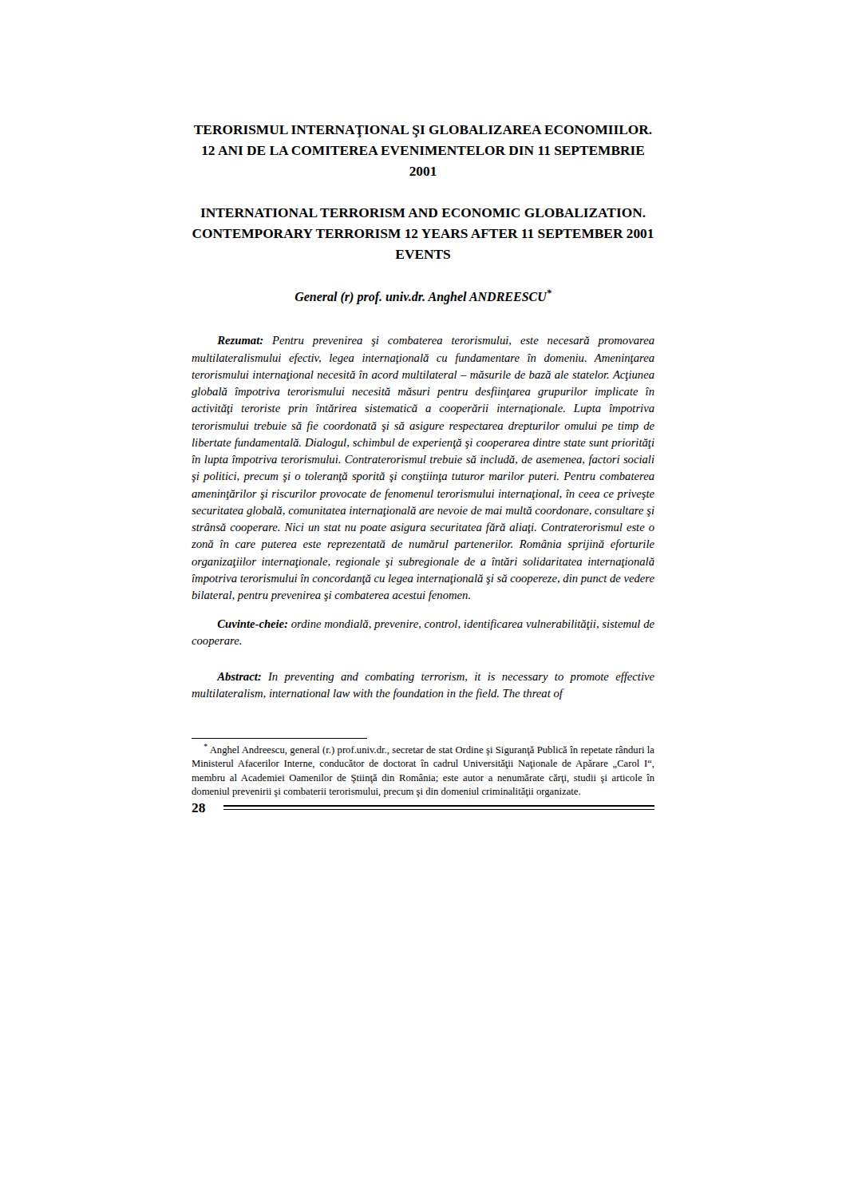Terorismul internaţional şi globalizarea economiilor. 12 ani de la comiterea evenimentelor din 11 septembrie 2001
International terrorism and economic globalization. Contemporary terrorism 12 years after 11 September 2001 events
General (r) prof. univ.dr. Anghel ANDREESCU*
Rezumat: Pentru prevenirea şi combaterea terorismului, este necesară promovarea multilateralismului efectiv, legea internaţională cu fundamentare în domeniu. Ameninţarea terorismului internaţional necesită în acord multilateral – măsurile de bază ale statelor. Acţiunea globală împotriva terorismului necesită măsuri pentru desfiinţarea grupurilor implicate în activităţi teroriste prin întărirea sistematică a cooperării internaţionale. Lupta împotriva terorismului trebuie să fie coordonată şi să asigure respectarea drepturilor omului pe timp de libertate fundamentală. Dialogul, schimbul de experienţă şi cooperarea dintre state sunt priorităţi în lupta împotriva terorismului. Contraterorismul trebuie să includă, de asemenea, factori sociali şi politici, precum şi o toleranţă sporită şi conştiinţa tuturor marilor puteri. Pentru combaterea ameninţărilor şi riscurilor provocate de fenomenul terorismului internaţional, în ceea ce priveşte securitatea globală, comunitatea internaţională are nevoie de mai multă coordonare, consultare şi strânsă cooperare. Nici un stat nu poate asigura securitatea fără aliaţi. Contraterorismul este o zonă în care puterea este reprezentată de numărul partenerilor. România sprijină eforturile organizaţiilor internaţionale, regionale şi subregionale de a întări solidaritatea internaţională împotriva terorismului în concordanţă cu legea internaţională şi să coopereze, din punct de vedere bilateral, pentru prevenirea şi combaterea acestui fenomen.
Cuvinte-cheie: ordine mondială, prevenire, control, identificarea vulnerabilităţii, sistemul de cooperare.
Abstract: In preventing and combating terrorism, it is necessary to promote effective multilateralism, international law with the foundation in the field. The threat of
* Anghel Andreescu, general (r.) prof.univ.dr., secretar de stat Ordine şi Siguranţă Publică în repetate rânduri la Ministerul Afacerilor Interne, conducător de doctorat în cadrul Universităţii Naţionale de Apărare „Carol I“, membru al Academiei Oamenilor de Ştiinţă din România; este autor a nenumărate cărţi, studii şi articole în domeniul prevenirii şi combaterii terorismului, precum şi din domeniul criminalităţii organizate.
28